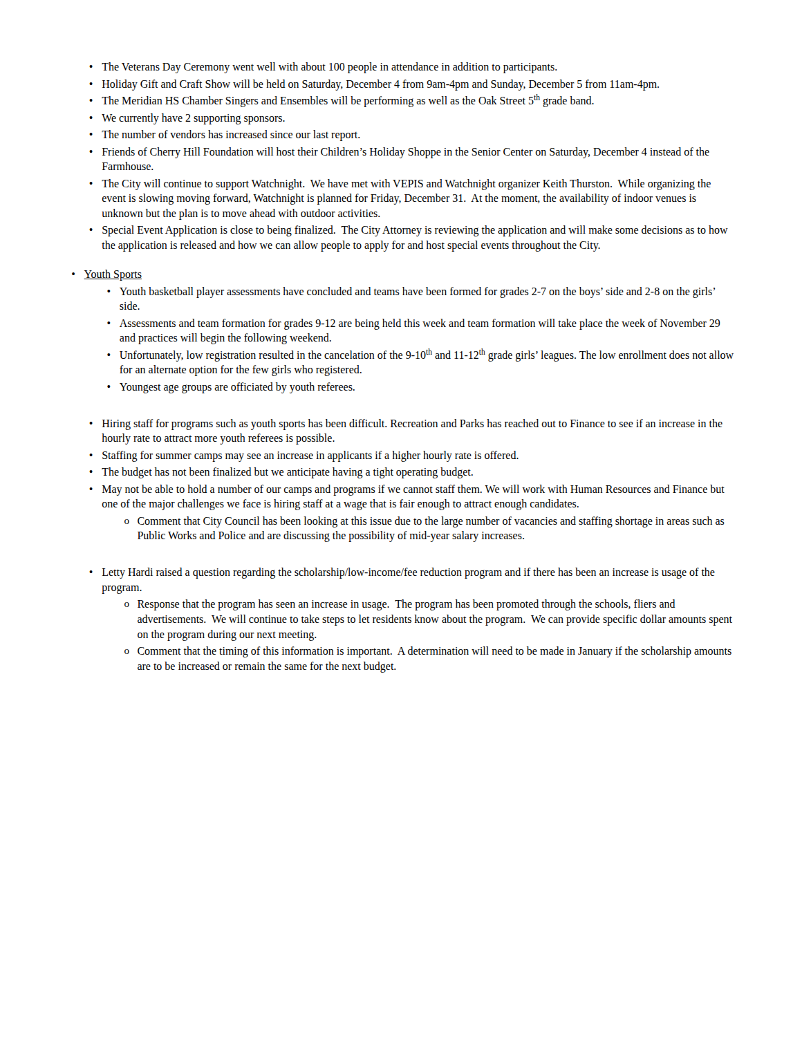The Veterans Day Ceremony went well with about 100 people in attendance in addition to participants.
Holiday Gift and Craft Show will be held on Saturday, December 4 from 9am-4pm and Sunday, December 5 from 11am-4pm.
The Meridian HS Chamber Singers and Ensembles will be performing as well as the Oak Street 5th grade band.
We currently have 2 supporting sponsors.
The number of vendors has increased since our last report.
Friends of Cherry Hill Foundation will host their Children’s Holiday Shoppe in the Senior Center on Saturday, December 4 instead of the Farmhouse.
The City will continue to support Watchnight. We have met with VEPIS and Watchnight organizer Keith Thurston. While organizing the event is slowing moving forward, Watchnight is planned for Friday, December 31. At the moment, the availability of indoor venues is unknown but the plan is to move ahead with outdoor activities.
Special Event Application is close to being finalized. The City Attorney is reviewing the application and will make some decisions as to how the application is released and how we can allow people to apply for and host special events throughout the City.
Youth Sports
Youth basketball player assessments have concluded and teams have been formed for grades 2-7 on the boys’ side and 2-8 on the girls’ side.
Assessments and team formation for grades 9-12 are being held this week and team formation will take place the week of November 29 and practices will begin the following weekend.
Unfortunately, low registration resulted in the cancelation of the 9-10th and 11-12th grade girls’ leagues. The low enrollment does not allow for an alternate option for the few girls who registered.
Youngest age groups are officiated by youth referees.
Hiring staff for programs such as youth sports has been difficult. Recreation and Parks has reached out to Finance to see if an increase in the hourly rate to attract more youth referees is possible.
Staffing for summer camps may see an increase in applicants if a higher hourly rate is offered.
The budget has not been finalized but we anticipate having a tight operating budget.
May not be able to hold a number of our camps and programs if we cannot staff them. We will work with Human Resources and Finance but one of the major challenges we face is hiring staff at a wage that is fair enough to attract enough candidates.
Comment that City Council has been looking at this issue due to the large number of vacancies and staffing shortage in areas such as Public Works and Police and are discussing the possibility of mid-year salary increases.
Letty Hardi raised a question regarding the scholarship/low-income/fee reduction program and if there has been an increase is usage of the program.
Response that the program has seen an increase in usage. The program has been promoted through the schools, fliers and advertisements. We will continue to take steps to let residents know about the program. We can provide specific dollar amounts spent on the program during our next meeting.
Comment that the timing of this information is important. A determination will need to be made in January if the scholarship amounts are to be increased or remain the same for the next budget.